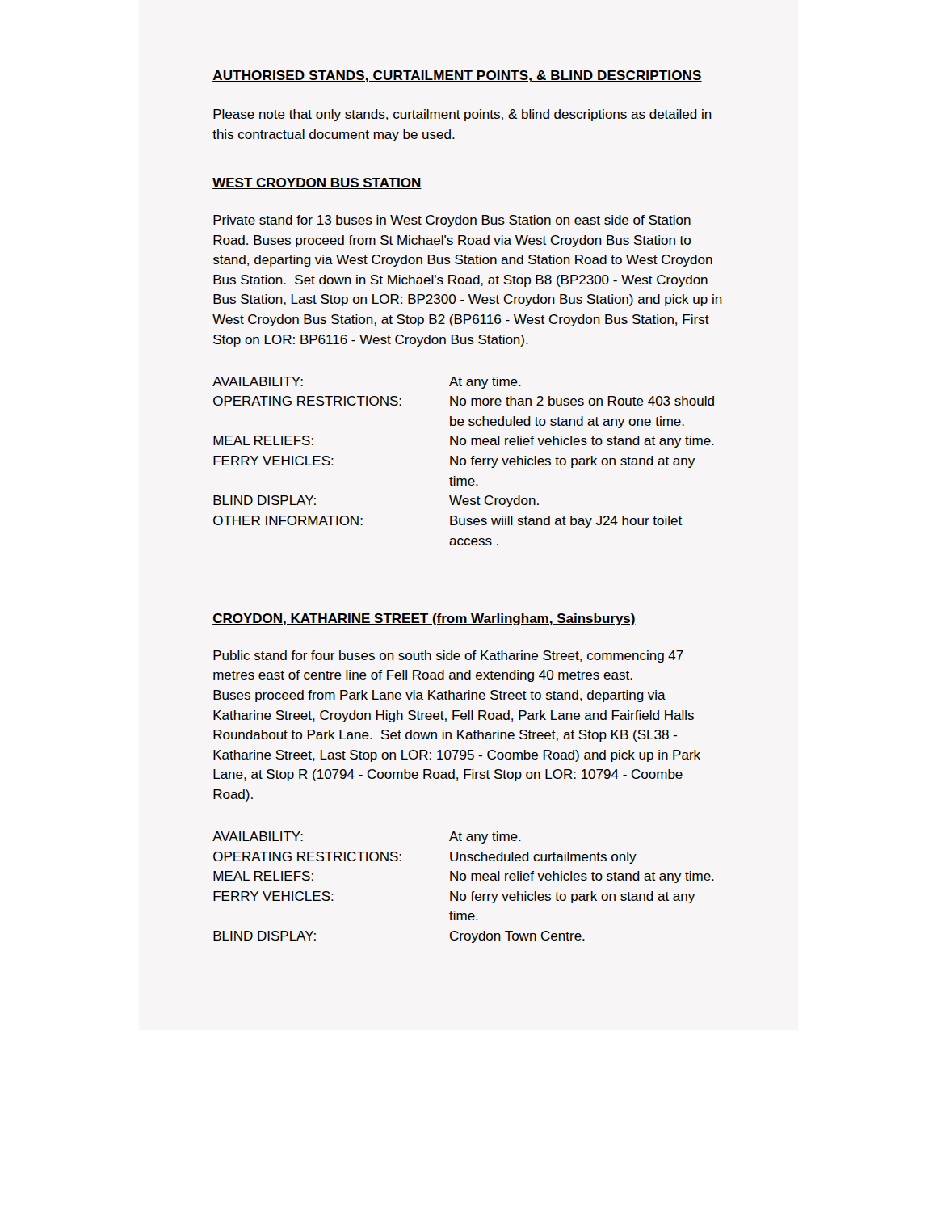AUTHORISED STANDS, CURTAILMENT POINTS, & BLIND DESCRIPTIONS
Please note that only stands, curtailment points, & blind descriptions as detailed in this contractual document may be used.
WEST CROYDON BUS STATION
Private stand for 13 buses in West Croydon Bus Station on east side of Station Road. Buses proceed from St Michael's Road via West Croydon Bus Station to stand, departing via West Croydon Bus Station and Station Road to West Croydon Bus Station. Set down in St Michael's Road, at Stop B8 (BP2300 - West Croydon Bus Station, Last Stop on LOR: BP2300 - West Croydon Bus Station) and pick up in West Croydon Bus Station, at Stop B2 (BP6116 - West Croydon Bus Station, First Stop on LOR: BP6116 - West Croydon Bus Station).
| AVAILABILITY: | At any time. |
| OPERATING RESTRICTIONS: | No more than 2 buses on Route 403 should be scheduled to stand at any one time. |
| MEAL RELIEFS: | No meal relief vehicles to stand at any time. |
| FERRY VEHICLES: | No ferry vehicles to park on stand at any time. |
| BLIND DISPLAY: | West Croydon. |
| OTHER INFORMATION: | Buses wiill stand at bay J24 hour toilet access . |
CROYDON, KATHARINE STREET (from Warlingham, Sainsburys)
Public stand for four buses on south side of Katharine Street, commencing 47 metres east of centre line of Fell Road and extending 40 metres east.
Buses proceed from Park Lane via Katharine Street to stand, departing via Katharine Street, Croydon High Street, Fell Road, Park Lane and Fairfield Halls Roundabout to Park Lane. Set down in Katharine Street, at Stop KB (SL38 - Katharine Street, Last Stop on LOR: 10795 - Coombe Road) and pick up in Park Lane, at Stop R (10794 - Coombe Road, First Stop on LOR: 10794 - Coombe Road).
| AVAILABILITY: | At any time. |
| OPERATING RESTRICTIONS: | Unscheduled curtailments only |
| MEAL RELIEFS: | No meal relief vehicles to stand at any time. |
| FERRY VEHICLES: | No ferry vehicles to park on stand at any time. |
| BLIND DISPLAY: | Croydon Town Centre. |